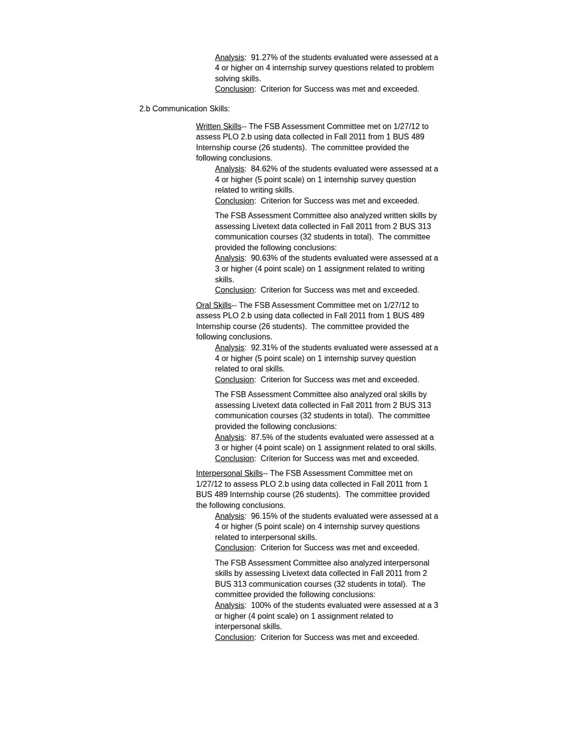Analysis: 91.27% of the students evaluated were assessed at a 4 or higher on 4 internship survey questions related to problem solving skills.
Conclusion: Criterion for Success was met and exceeded.
2.b Communication Skills:
Written Skills-- The FSB Assessment Committee met on 1/27/12 to assess PLO 2.b using data collected in Fall 2011 from 1 BUS 489 Internship course (26 students). The committee provided the following conclusions.
Analysis: 84.62% of the students evaluated were assessed at a 4 or higher (5 point scale) on 1 internship survey question related to writing skills.
Conclusion: Criterion for Success was met and exceeded.
The FSB Assessment Committee also analyzed written skills by assessing Livetext data collected in Fall 2011 from 2 BUS 313 communication courses (32 students in total). The committee provided the following conclusions:
Analysis: 90.63% of the students evaluated were assessed at a 3 or higher (4 point scale) on 1 assignment related to writing skills.
Conclusion: Criterion for Success was met and exceeded.
Oral Skills-- The FSB Assessment Committee met on 1/27/12 to assess PLO 2.b using data collected in Fall 2011 from 1 BUS 489 Internship course (26 students). The committee provided the following conclusions.
Analysis: 92.31% of the students evaluated were assessed at a 4 or higher (5 point scale) on 1 internship survey question related to oral skills.
Conclusion: Criterion for Success was met and exceeded.
The FSB Assessment Committee also analyzed oral skills by assessing Livetext data collected in Fall 2011 from 2 BUS 313 communication courses (32 students in total). The committee provided the following conclusions:
Analysis: 87.5% of the students evaluated were assessed at a 3 or higher (4 point scale) on 1 assignment related to oral skills.
Conclusion: Criterion for Success was met and exceeded.
Interpersonal Skills-- The FSB Assessment Committee met on 1/27/12 to assess PLO 2.b using data collected in Fall 2011 from 1 BUS 489 Internship course (26 students). The committee provided the following conclusions.
Analysis: 96.15% of the students evaluated were assessed at a 4 or higher (5 point scale) on 4 internship survey questions related to interpersonal skills.
Conclusion: Criterion for Success was met and exceeded.
The FSB Assessment Committee also analyzed interpersonal skills by assessing Livetext data collected in Fall 2011 from 2 BUS 313 communication courses (32 students in total). The committee provided the following conclusions:
Analysis: 100% of the students evaluated were assessed at a 3 or higher (4 point scale) on 1 assignment related to interpersonal skills.
Conclusion: Criterion for Success was met and exceeded.